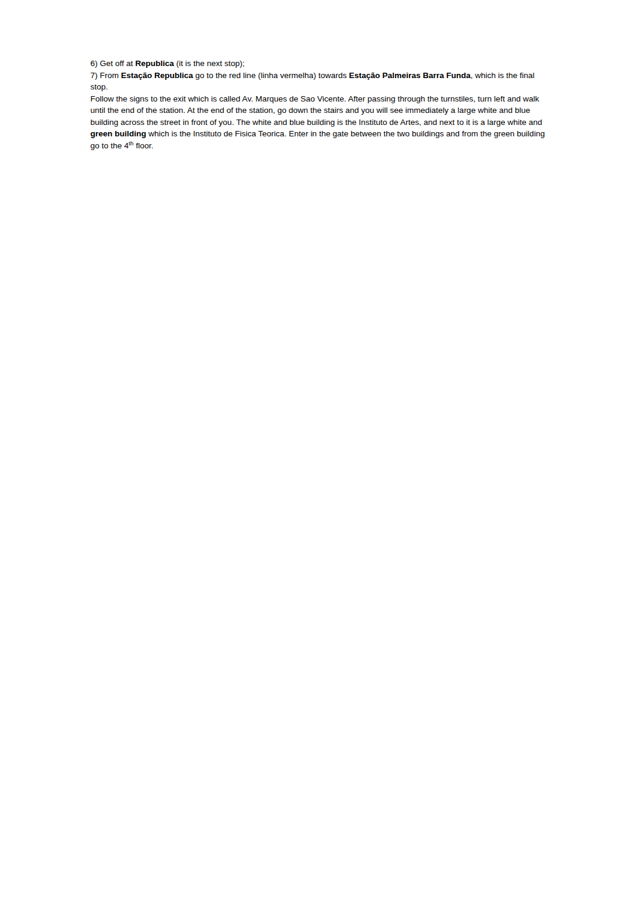6) Get off at Republica (it is the next stop);
7) From Estação Republica go to the red line (linha vermelha) towards Estação Palmeiras Barra Funda, which is the final stop.
Follow the signs to the exit which is called Av. Marques de Sao Vicente. After passing through the turnstiles, turn left and walk until the end of the station. At the end of the station, go down the stairs and you will see immediately a large white and blue building across the street in front of you. The white and blue building is the Instituto de Artes, and next to it is a large white and green building which is the Instituto de Fisica Teorica. Enter in the gate between the two buildings and from the green building go to the 4th floor.